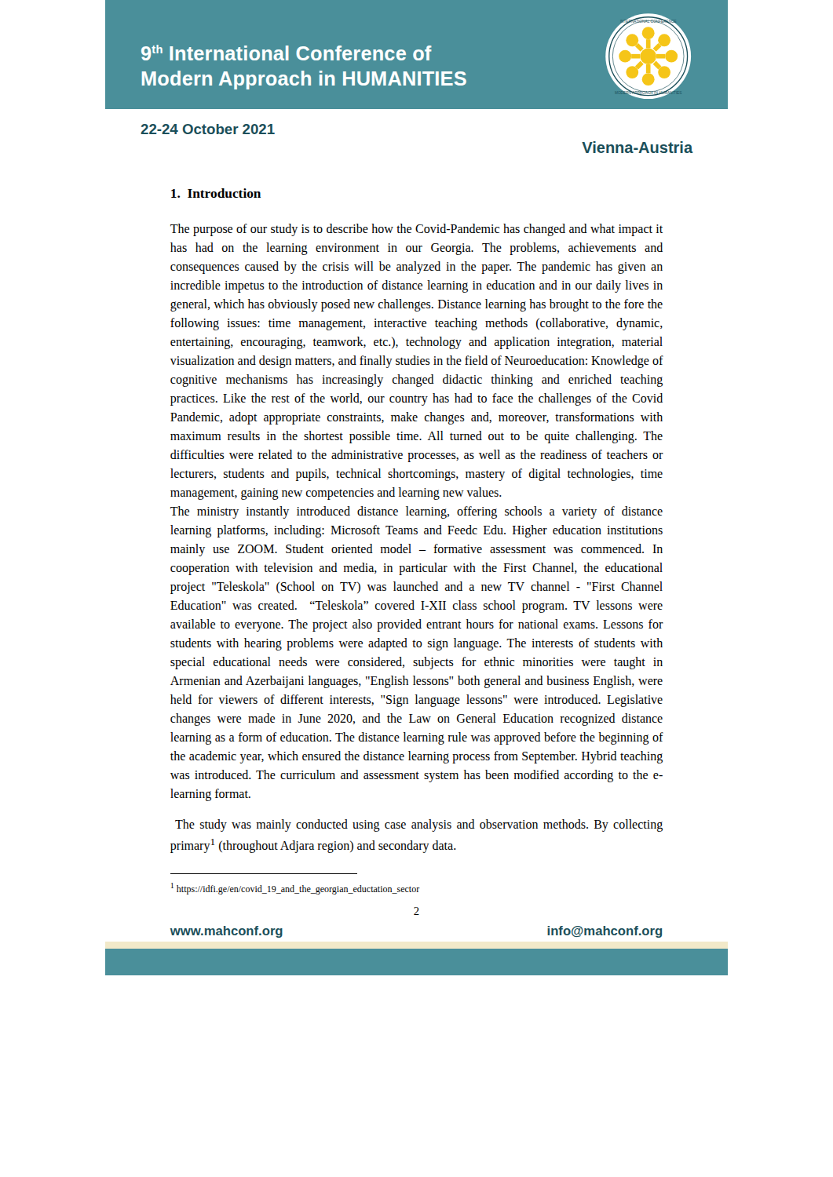9th International Conference of
Modern Approach in HUMANITIES
INTERNATIONAL CONFERENCE MODERN APPROACH IN HUMANITIES
22-24 October 2021
Vienna-Austria
1. Introduction
The purpose of our study is to describe how the Covid-Pandemic has changed and what impact it has had on the learning environment in our Georgia. The problems, achievements and consequences caused by the crisis will be analyzed in the paper. The pandemic has given an incredible impetus to the introduction of distance learning in education and in our daily lives in general, which has obviously posed new challenges. Distance learning has brought to the fore the following issues: time management, interactive teaching methods (collaborative, dynamic, entertaining, encouraging, teamwork, etc.), technology and application integration, material visualization and design matters, and finally studies in the field of Neuroeducation: Knowledge of cognitive mechanisms has increasingly changed didactic thinking and enriched teaching practices. Like the rest of the world, our country has had to face the challenges of the Covid Pandemic, adopt appropriate constraints, make changes and, moreover, transformations with maximum results in the shortest possible time. All turned out to be quite challenging. The difficulties were related to the administrative processes, as well as the readiness of teachers or lecturers, students and pupils, technical shortcomings, mastery of digital technologies, time management, gaining new competencies and learning new values.
The ministry instantly introduced distance learning, offering schools a variety of distance learning platforms, including: Microsoft Teams and Feedc Edu. Higher education institutions mainly use ZOOM. Student oriented model – formative assessment was commenced. In cooperation with television and media, in particular with the First Channel, the educational project "Teleskola" (School on TV) was launched and a new TV channel - "First Channel Education" was created. “Teleskola” covered I-XII class school program. TV lessons were available to everyone. The project also provided entrant hours for national exams. Lessons for students with hearing problems were adapted to sign language. The interests of students with special educational needs were considered, subjects for ethnic minorities were taught in Armenian and Azerbaijani languages, "English lessons" both general and business English, were held for viewers of different interests, "Sign language lessons" were introduced. Legislative changes were made in June 2020, and the Law on General Education recognized distance learning as a form of education. The distance learning rule was approved before the beginning of the academic year, which ensured the distance learning process from September. Hybrid teaching was introduced. The curriculum and assessment system has been modified according to the e-learning format.
The study was mainly conducted using case analysis and observation methods. By collecting primary1 (throughout Adjara region) and secondary data.
1 https://idfi.ge/en/covid_19_and_the_georgian_eductation_sector
2
www.mahconf.org info@mahconf.org